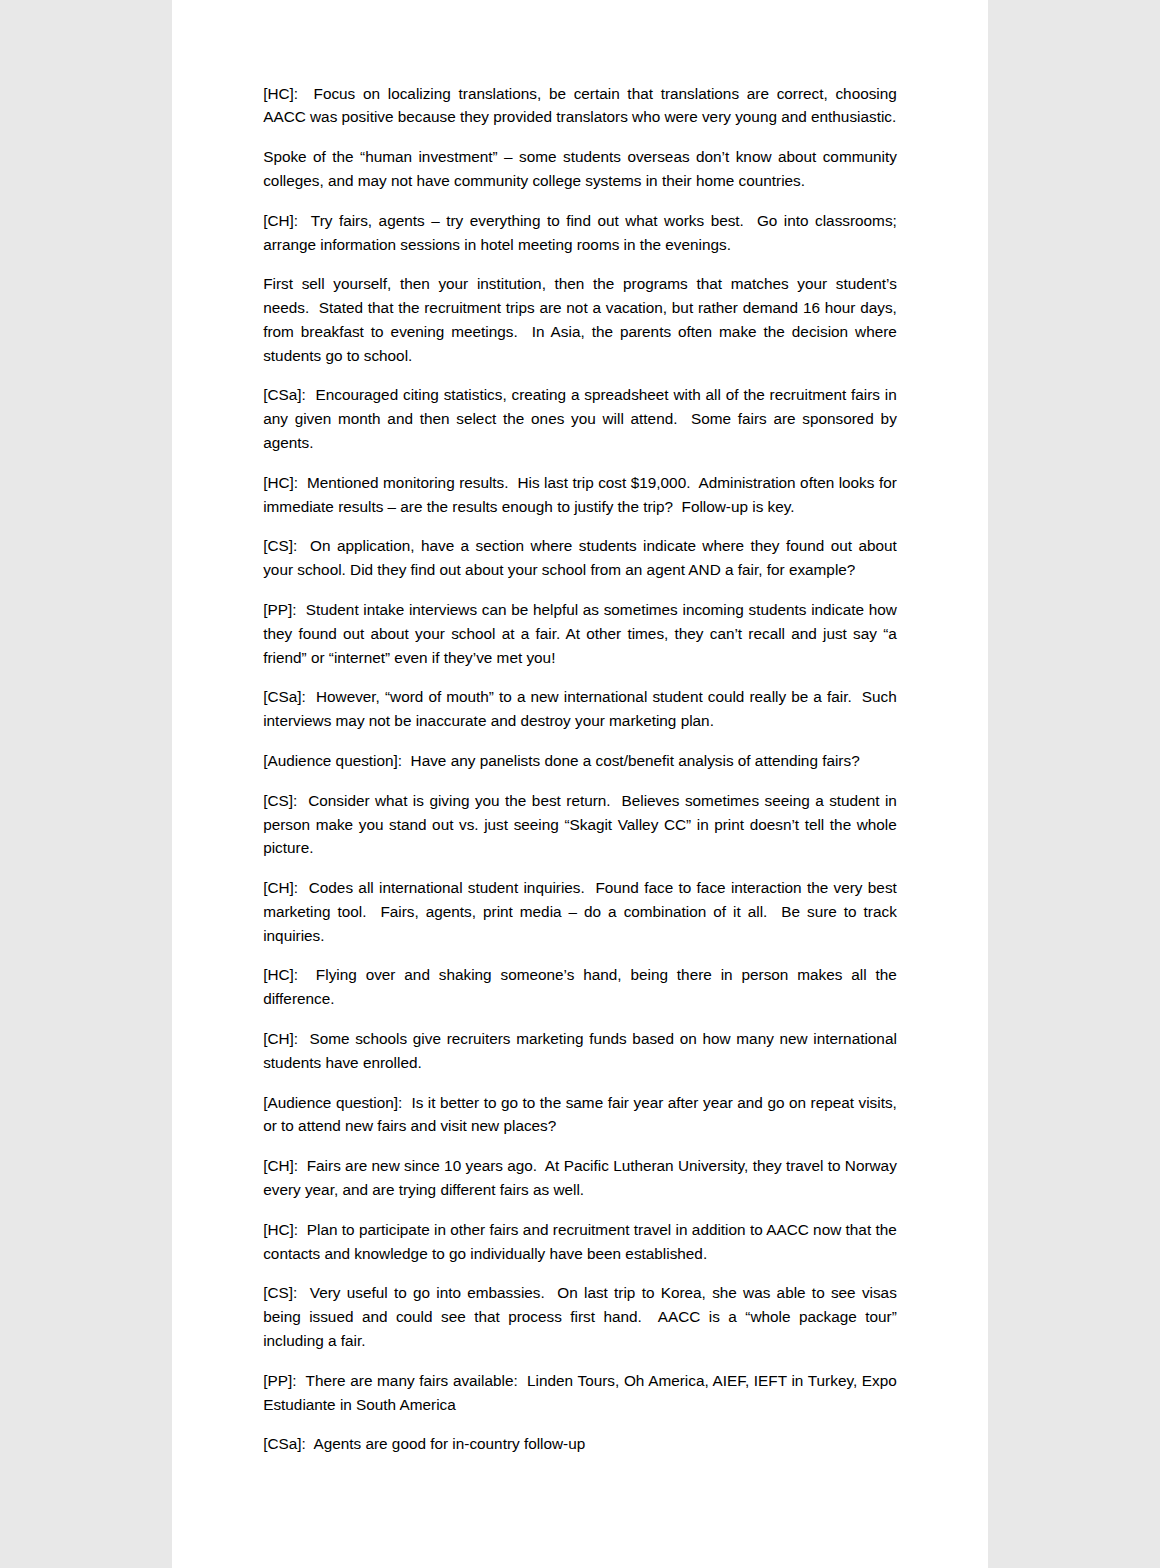[HC]: Focus on localizing translations, be certain that translations are correct, choosing AACC was positive because they provided translators who were very young and enthusiastic.
Spoke of the “human investment” – some students overseas don’t know about community colleges, and may not have community college systems in their home countries.
[CH]: Try fairs, agents – try everything to find out what works best. Go into classrooms; arrange information sessions in hotel meeting rooms in the evenings.
First sell yourself, then your institution, then the programs that matches your student’s needs. Stated that the recruitment trips are not a vacation, but rather demand 16 hour days, from breakfast to evening meetings. In Asia, the parents often make the decision where students go to school.
[CSa]: Encouraged citing statistics, creating a spreadsheet with all of the recruitment fairs in any given month and then select the ones you will attend. Some fairs are sponsored by agents.
[HC]: Mentioned monitoring results. His last trip cost $19,000. Administration often looks for immediate results – are the results enough to justify the trip? Follow-up is key.
[CS]: On application, have a section where students indicate where they found out about your school. Did they find out about your school from an agent AND a fair, for example?
[PP]: Student intake interviews can be helpful as sometimes incoming students indicate how they found out about your school at a fair. At other times, they can’t recall and just say “a friend” or “internet” even if they’ve met you!
[CSa]: However, “word of mouth” to a new international student could really be a fair. Such interviews may not be inaccurate and destroy your marketing plan.
[Audience question]: Have any panelists done a cost/benefit analysis of attending fairs?
[CS]: Consider what is giving you the best return. Believes sometimes seeing a student in person make you stand out vs. just seeing “Skagit Valley CC” in print doesn’t tell the whole picture.
[CH]: Codes all international student inquiries. Found face to face interaction the very best marketing tool. Fairs, agents, print media – do a combination of it all. Be sure to track inquiries.
[HC]: Flying over and shaking someone’s hand, being there in person makes all the difference.
[CH]: Some schools give recruiters marketing funds based on how many new international students have enrolled.
[Audience question]: Is it better to go to the same fair year after year and go on repeat visits, or to attend new fairs and visit new places?
[CH]: Fairs are new since 10 years ago. At Pacific Lutheran University, they travel to Norway every year, and are trying different fairs as well.
[HC]: Plan to participate in other fairs and recruitment travel in addition to AACC now that the contacts and knowledge to go individually have been established.
[CS]: Very useful to go into embassies. On last trip to Korea, she was able to see visas being issued and could see that process first hand. AACC is a “whole package tour” including a fair.
[PP]: There are many fairs available: Linden Tours, Oh America, AIEF, IEFT in Turkey, Expo Estudiante in South America
[CSa]: Agents are good for in-country follow-up